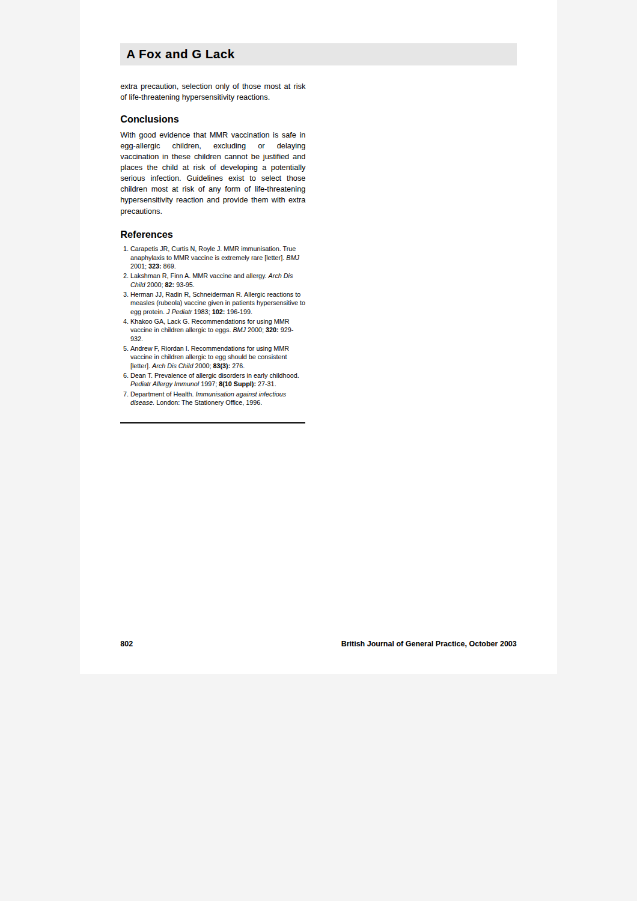A Fox and G Lack
extra precaution, selection only of those most at risk of life-threatening hypersensitivity reactions.
Conclusions
With good evidence that MMR vaccination is safe in egg-allergic children, excluding or delaying vaccination in these children cannot be justified and places the child at risk of developing a potentially serious infection. Guidelines exist to select those children most at risk of any form of life-threatening hypersensitivity reaction and provide them with extra precautions.
References
Carapetis JR, Curtis N, Royle J. MMR immunisation. True anaphylaxis to MMR vaccine is extremely rare [letter]. BMJ 2001; 323: 869.
Lakshman R, Finn A. MMR vaccine and allergy. Arch Dis Child 2000; 82: 93-95.
Herman JJ, Radin R, Schneiderman R. Allergic reactions to measles (rubeola) vaccine given in patients hypersensitive to egg protein. J Pediatr 1983; 102: 196-199.
Khakoo GA, Lack G. Recommendations for using MMR vaccine in children allergic to eggs. BMJ 2000; 320: 929-932.
Andrew F, Riordan I. Recommendations for using MMR vaccine in children allergic to egg should be consistent [letter]. Arch Dis Child 2000; 83(3): 276.
Dean T. Prevalence of allergic disorders in early childhood. Pediatr Allergy Immunol 1997; 8(10 Suppl): 27-31.
Department of Health. Immunisation against infectious disease. London: The Stationery Office, 1996.
802
British Journal of General Practice, October 2003